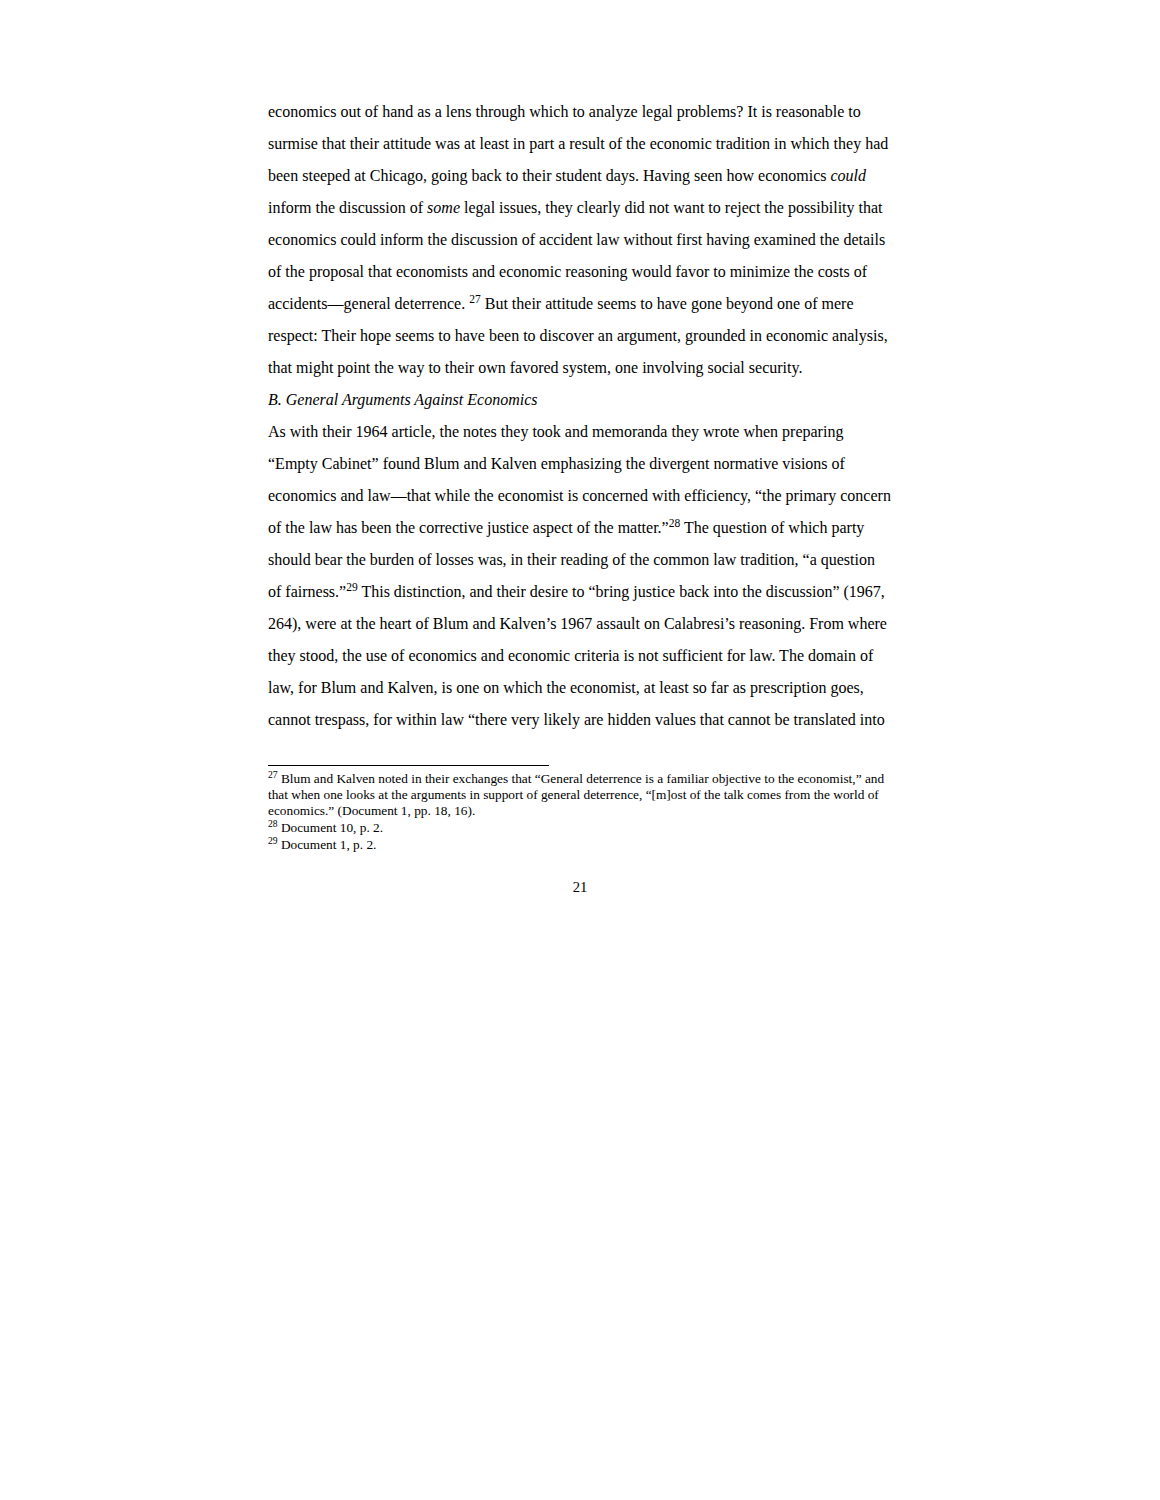economics out of hand as a lens through which to analyze legal problems? It is reasonable to surmise that their attitude was at least in part a result of the economic tradition in which they had been steeped at Chicago, going back to their student days. Having seen how economics could inform the discussion of some legal issues, they clearly did not want to reject the possibility that economics could inform the discussion of accident law without first having examined the details of the proposal that economists and economic reasoning would favor to minimize the costs of accidents—general deterrence. 27 But their attitude seems to have gone beyond one of mere respect: Their hope seems to have been to discover an argument, grounded in economic analysis, that might point the way to their own favored system, one involving social security.
B. General Arguments Against Economics
As with their 1964 article, the notes they took and memoranda they wrote when preparing “Empty Cabinet” found Blum and Kalven emphasizing the divergent normative visions of economics and law—that while the economist is concerned with efficiency, “the primary concern of the law has been the corrective justice aspect of the matter.”28 The question of which party should bear the burden of losses was, in their reading of the common law tradition, “a question of fairness.”29 This distinction, and their desire to “bring justice back into the discussion” (1967, 264), were at the heart of Blum and Kalven’s 1967 assault on Calabresi’s reasoning. From where they stood, the use of economics and economic criteria is not sufficient for law. The domain of law, for Blum and Kalven, is one on which the economist, at least so far as prescription goes, cannot trespass, for within law “there very likely are hidden values that cannot be translated into
27 Blum and Kalven noted in their exchanges that “General deterrence is a familiar objective to the economist,” and that when one looks at the arguments in support of general deterrence, “[m]ost of the talk comes from the world of economics.” (Document 1, pp. 18, 16).
28 Document 10, p. 2.
29 Document 1, p. 2.
21